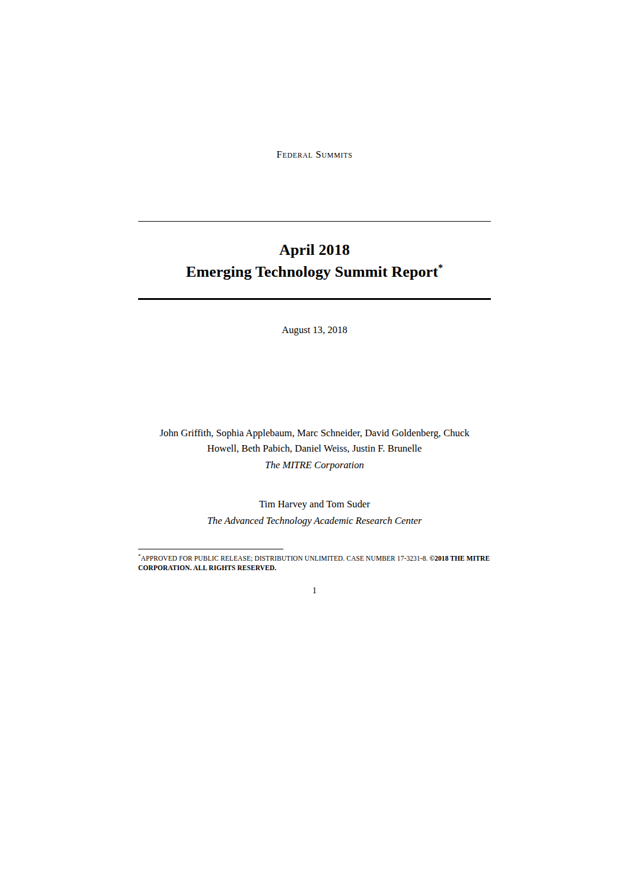Federal Summits
April 2018 Emerging Technology Summit Report*
August 13, 2018
John Griffith, Sophia Applebaum, Marc Schneider, David Goldenberg, Chuck Howell, Beth Pabich, Daniel Weiss, Justin F. Brunelle
The MITRE Corporation
Tim Harvey and Tom Suder
The Advanced Technology Academic Research Center
*APPROVED FOR PUBLIC RELEASE; DISTRIBUTION UNLIMITED. CASE NUMBER 17-3231-8. ©2018 THE MITRE CORPORATION. ALL RIGHTS RESERVED.
1